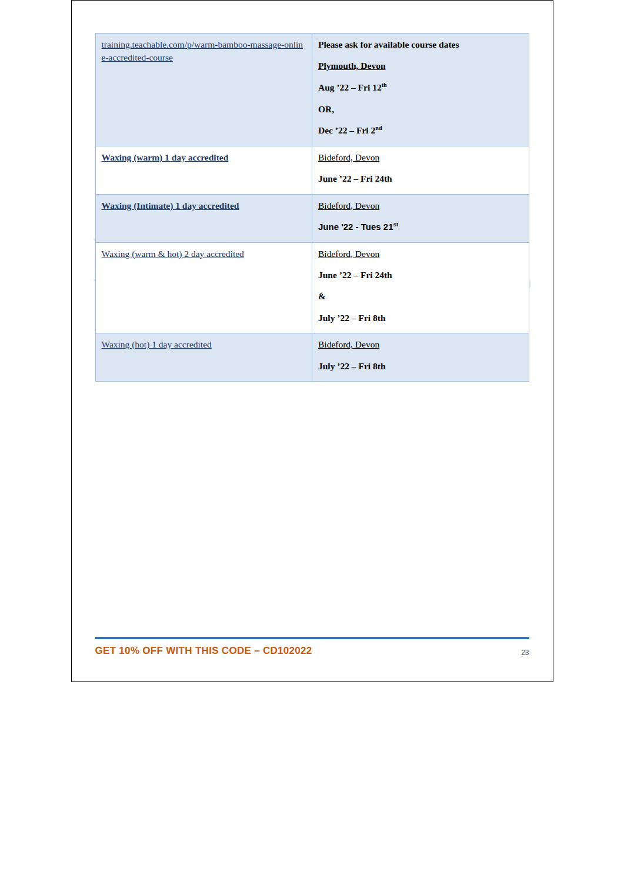Holistic Training Academy
| training.teachable.com/p/warm-bamboo-massage-online-accredited-course | Please ask for available course dates Plymouth, Devon Aug ’22 – Fri 12 th OR, Dec ’22 – Fri 2 nd |
| Waxing (warm) 1 day accredited | Bideford, Devon June ’22 – Fri 24th |
| Waxing (Intimate) 1 day accredited | Bideford, Devon June '22 - Tues 21 st |
| Waxing (warm & hot) 2 day accredited | Bideford, Devon June ’22 – Fri 24th & July ’22 – Fri 8th |
| Waxing (hot) 1 day accredited | Bideford, Devon July ’22 – Fri 8th |
GET 10% OFF WITH THIS CODE – CD102022
23